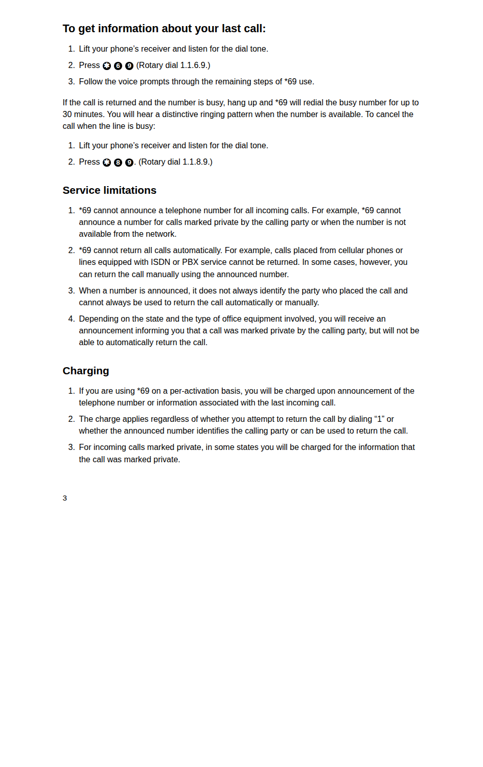To get information about your last call:
Lift your phone’s receiver and listen for the dial tone.
Press ✱ 6 9 (Rotary dial 1.1.6.9.)
Follow the voice prompts through the remaining steps of *69 use.
If the call is returned and the number is busy, hang up and *69 will redial the busy number for up to 30 minutes. You will hear a distinctive ringing pattern when the number is available. To cancel the call when the line is busy:
Lift your phone’s receiver and listen for the dial tone.
Press ✱ 8 9. (Rotary dial 1.1.8.9.)
Service limitations
*69 cannot announce a telephone number for all incoming calls. For example, *69 cannot announce a number for calls marked private by the calling party or when the number is not available from the network.
*69 cannot return all calls automatically. For example, calls placed from cellular phones or lines equipped with ISDN or PBX service cannot be returned. In some cases, however, you can return the call manually using the announced number.
When a number is announced, it does not always identify the party who placed the call and cannot always be used to return the call automatically or manually.
Depending on the state and the type of office equipment involved, you will receive an announcement informing you that a call was marked private by the calling party, but will not be able to automatically return the call.
Charging
If you are using *69 on a per-activation basis, you will be charged upon announcement of the telephone number or information associated with the last incoming call.
The charge applies regardless of whether you attempt to return the call by dialing “1” or whether the announced number identifies the calling party or can be used to return the call.
For incoming calls marked private, in some states you will be charged for the information that the call was marked private.
3